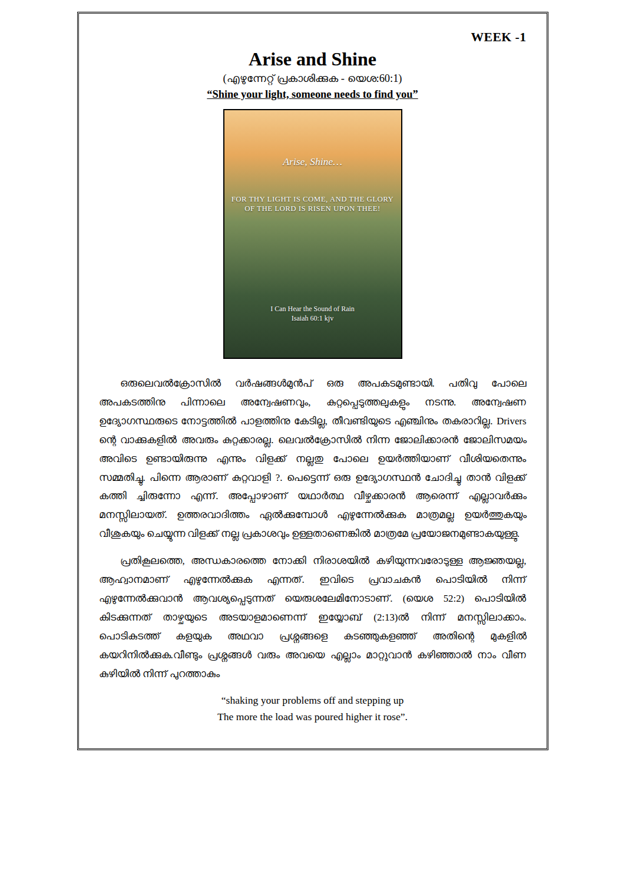WEEK -1
Arise and Shine
(എഴുന്നേറ്റ് പ്രകാശിക്കുക - യെശ:60:1)
“Shine your light, someone needs to find you”
Arise, Shine…
For thy light is come, and the glory of the Lord is Risen Upon thee!
I Can Hear the Sound of Rain
Isaiah 60:1 kjv
ഒരുലെവൽക്രോസിൽ വർഷങ്ങൾമുൻപ് ഒരു അപകടമുണ്ടായി. പതിവു പോലെ അപകടത്തിനു പിന്നാലെ അന്വേഷണവും, കുറ്റപ്പെടുത്തലുകളും നടന്നു. അന്വേഷണ ഉദ്യോഗസ്ഥരുടെ നോട്ടത്തിൽ പാളത്തിനു കേടില്ല, തീവണ്ടിയുടെ എഞ്ചിനും തകരാറില്ല. Drivers ന്റെ വാക്കുകളിൽ അവരും കുറ്റക്കാരല്ല. ലെവൽക്രോസിൽ നിന്ന ജോലിക്കാരൻ ജോലിസമയം അവിടെ ഉണ്ടായിരുന്നു എന്നും വിളക്ക് നല്ലതു പോലെ ഉയർത്തിയാണ് വീശിയതെന്നും സമ്മതിച്ചു. പിന്നെ ആരാണ് കുറ്റവാളി ?. പെട്ടെന്ന് ഒരു ഉദ്യോഗസ്ഥൻ ചോദിച്ചു താൻ വിളക്ക് കത്തി ച്ചിരുന്നോ എന്ന്. അപ്പോഴാണ് യഥാർത്ഥ വീഴ്ചക്കാരൻ ആരെന്ന് എല്ലാവർക്കും മനസ്സിലായത്. ഉത്തരവാദിത്തം ഏൽക്കുമ്പോൾ എഴുന്നേൽക്കുക മാത്രമല്ല ഉയർത്തുകയും വീശുകയും ചെയ്യുന്ന വിളക്ക് നല്ല പ്രകാശവും ഉള്ളതാണെങ്കിൽ മാത്രമേ പ്രയോജനമുണ്ടാകയുള്ളു.
പ്രതികൂലത്തെ, അന്ധകാരത്തെ നോക്കി നിരാശയിൽ കഴിയുന്നവരോടുള്ള ആജ്ഞയല്ല, ആഹ്വാനമാണ് എഴുന്നേൽക്കുക എന്നത്. ഇവിടെ പ്രവാചകൻ പൊടിയിൽ നിന്ന് എഴുന്നേൽക്കുവാൻ ആവശ്യപ്പെടുന്നത് യെരുശലേമിനോടാണ്. (യെശ 52:2) പൊടിയിൽ കിടക്കുന്നത് താഴ്ചയുടെ അടയാളമാണെന്ന് ഇയ്യോബ് (2:13)ൽ നിന്ന് മനസ്സിലാക്കാം. പൊടികുടത്ത് കളയുക അഥവാ പ്രശ്നങ്ങളെ കുടഞ്ഞുകളഞ്ഞ് അതിന്റെ മുകളിൽ കയറിനിൽക്കുക.വീണ്ടും പ്രശ്നങ്ങൾ വരും അവയെ എല്ലാം മാറ്റുവാൻ കഴിഞ്ഞാൽ നാം വീണ കുഴിയിൽ നിന്ന് പുറത്താകും
“shaking your problems off and stepping up
The more the load was poured higher it rose”.